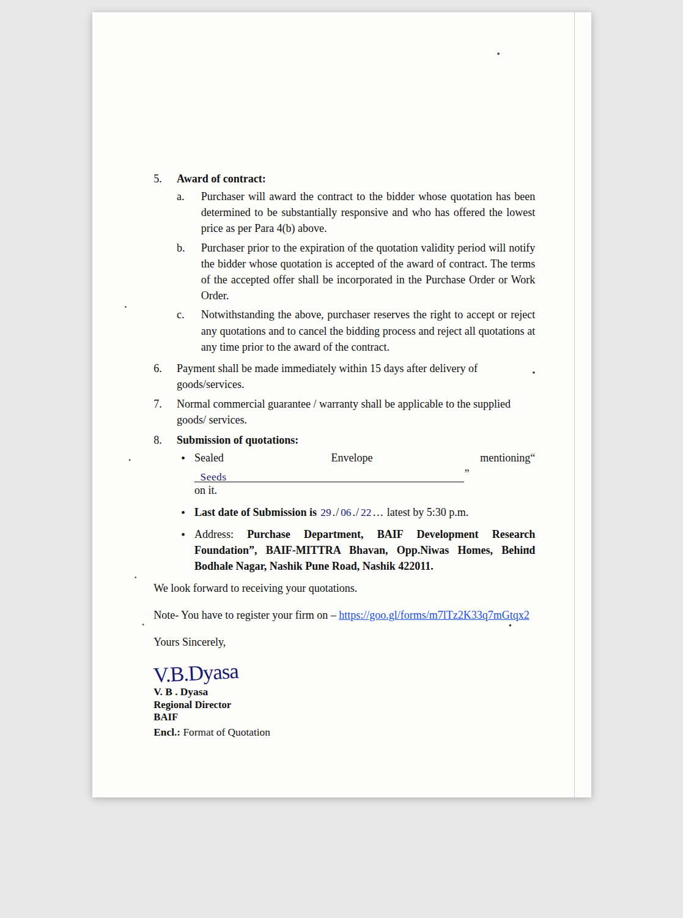• • • • • • • •
5. Award of contract:
a. Purchaser will award the contract to the bidder whose quotation has been determined to be substantially responsive and who has offered the lowest price as per Para 4(b) above.
b. Purchaser prior to the expiration of the quotation validity period will notify the bidder whose quotation is accepted of the award of contract. The terms of the accepted offer shall be incorporated in the Purchase Order or Work Order.
c. Notwithstanding the above, purchaser reserves the right to accept or reject any quotations and to cancel the bidding process and reject all quotations at any time prior to the award of the contract.
6. Payment shall be made immediately within 15 days after delivery of goods/services.
7. Normal commercial guarantee / warranty shall be applicable to the supplied goods/ services.
8. Submission of quotations:
Sealed Envelope mentioning“ Seeds”
on it.
Last date of Submission is 29./06./22… latest by 5:30 p.m.
Address: Purchase Department, BAIF Development Research Foundation”, BAIF-MITTRA Bhavan, Opp.Niwas Homes, Behind Bodhale Nagar, Nashik Pune Road, Nashik 422011.
We look forward to receiving your quotations.
Note- You have to register your firm on – https://goo.gl/forms/m7lTz2K33q7mGtqx2
Yours Sincerely,
V.B.Dyasa
V. B . Dyasa
Regional Director
BAIF
Encl.: Format of Quotation